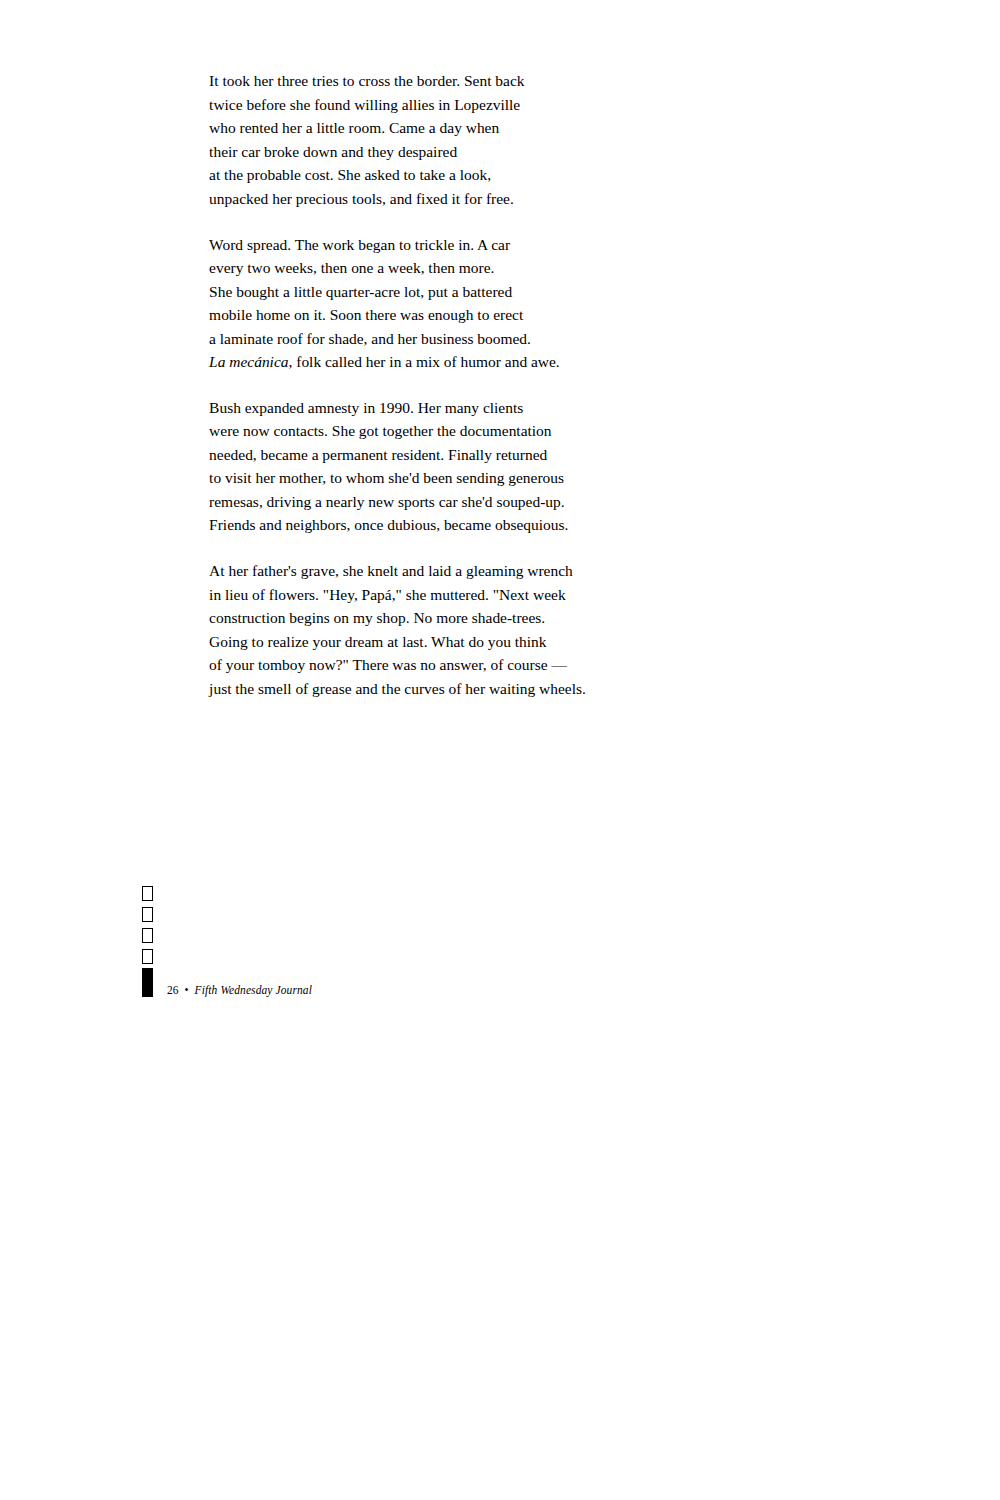It took her three tries to cross the border. Sent back
twice before she found willing allies in Lopezville
who rented her a little room. Came a day when
their car broke down and they despaired
at the probable cost. She asked to take a look,
unpacked her precious tools, and fixed it for free.
Word spread. The work began to trickle in. A car
every two weeks, then one a week, then more.
She bought a little quarter-acre lot, put a battered
mobile home on it. Soon there was enough to erect
a laminate roof for shade, and her business boomed.
La mecánica, folk called her in a mix of humor and awe.
Bush expanded amnesty in 1990. Her many clients
were now contacts. She got together the documentation
needed, became a permanent resident. Finally returned
to visit her mother, to whom she'd been sending generous
remesas, driving a nearly new sports car she'd souped-up.
Friends and neighbors, once dubious, became obsequious.
At her father's grave, she knelt and laid a gleaming wrench
in lieu of flowers. "Hey, Papá," she muttered. "Next week
construction begins on my shop. No more shade-trees.
Going to realize your dream at last. What do you think
of your tomboy now?" There was no answer, of course —
just the smell of grease and the curves of her waiting wheels.
26 • Fifth Wednesday Journal